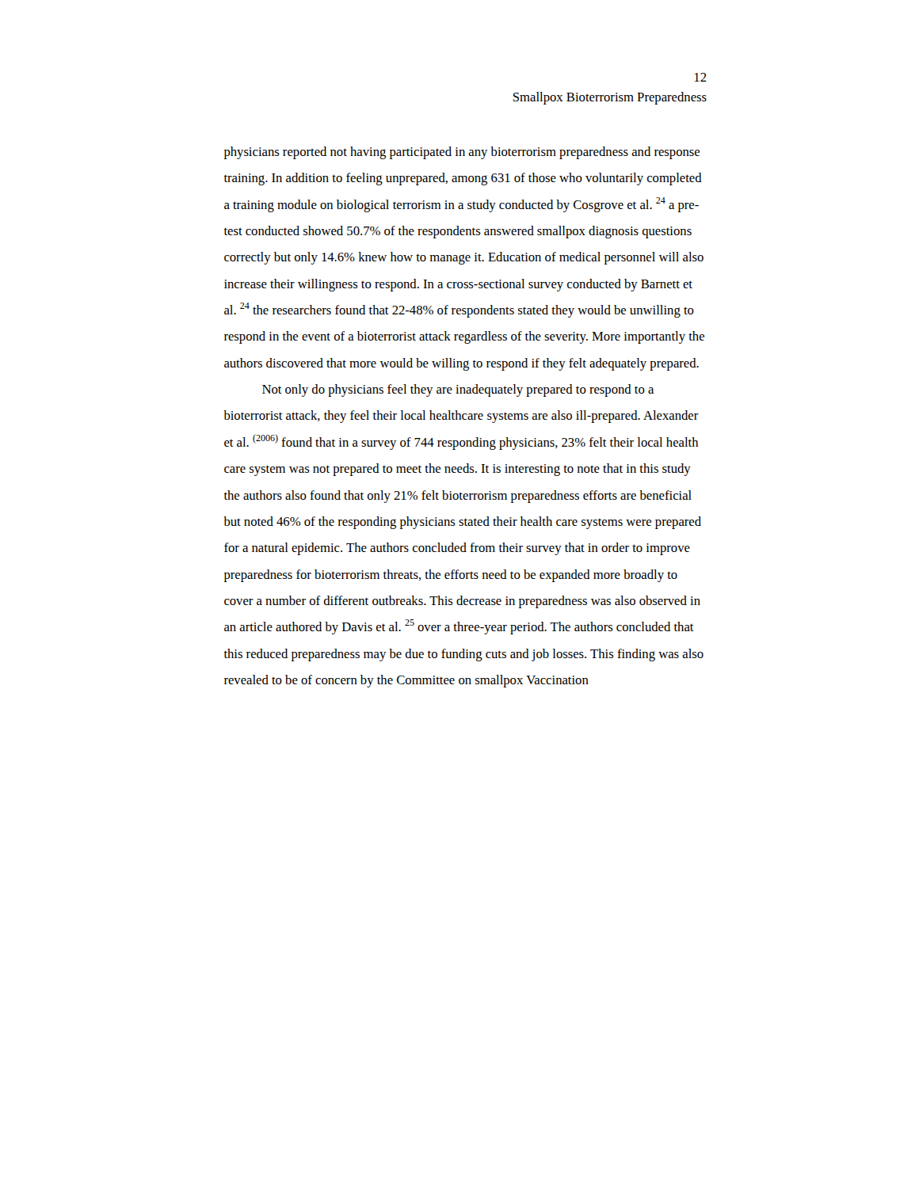12 Smallpox Bioterrorism Preparedness
physicians reported not having participated in any bioterrorism preparedness and response training. In addition to feeling unprepared, among 631 of those who voluntarily completed a training module on biological terrorism in a study conducted by Cosgrove et al. 24 a pre-test conducted showed 50.7% of the respondents answered smallpox diagnosis questions correctly but only 14.6% knew how to manage it. Education of medical personnel will also increase their willingness to respond. In a cross-sectional survey conducted by Barnett et al. 24 the researchers found that 22-48% of respondents stated they would be unwilling to respond in the event of a bioterrorist attack regardless of the severity. More importantly the authors discovered that more would be willing to respond if they felt adequately prepared.
Not only do physicians feel they are inadequately prepared to respond to a bioterrorist attack, they feel their local healthcare systems are also ill-prepared. Alexander et al. (2006) found that in a survey of 744 responding physicians, 23% felt their local health care system was not prepared to meet the needs. It is interesting to note that in this study the authors also found that only 21% felt bioterrorism preparedness efforts are beneficial but noted 46% of the responding physicians stated their health care systems were prepared for a natural epidemic. The authors concluded from their survey that in order to improve preparedness for bioterrorism threats, the efforts need to be expanded more broadly to cover a number of different outbreaks. This decrease in preparedness was also observed in an article authored by Davis et al. 25 over a three-year period. The authors concluded that this reduced preparedness may be due to funding cuts and job losses. This finding was also revealed to be of concern by the Committee on smallpox Vaccination